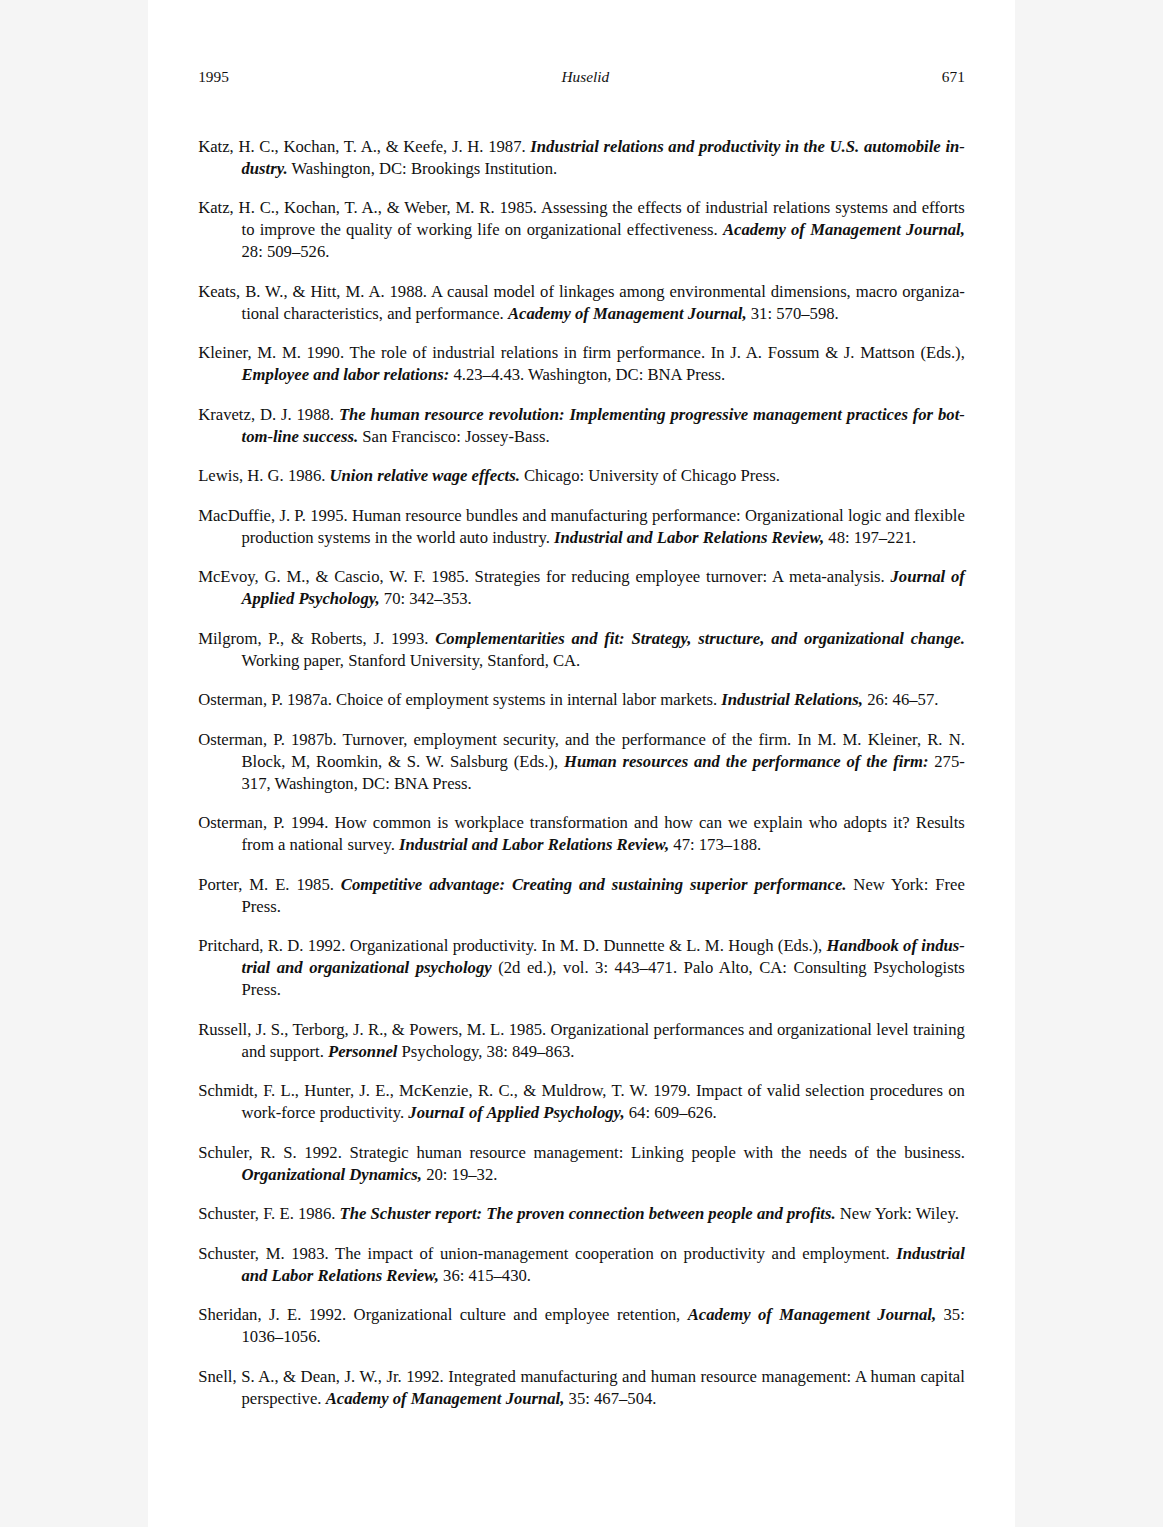1995 Huselid 671
Katz, H. C., Kochan, T. A., & Keefe, J. H. 1987. Industrial relations and productivity in the U.S. automobile industry. Washington, DC: Brookings Institution.
Katz, H. C., Kochan, T. A., & Weber, M. R. 1985. Assessing the effects of industrial relations systems and efforts to improve the quality of working life on organizational effectiveness. Academy of Management Journal, 28: 509–526.
Keats, B. W., & Hitt, M. A. 1988. A causal model of linkages among environmental dimensions, macro organizational characteristics, and performance. Academy of Management Journal, 31: 570–598.
Kleiner, M. M. 1990. The role of industrial relations in firm performance. In J. A. Fossum & J. Mattson (Eds.), Employee and labor relations: 4.23–4.43. Washington, DC: BNA Press.
Kravetz, D. J. 1988. The human resource revolution: Implementing progressive management practices for bottom-line success. San Francisco: Jossey-Bass.
Lewis, H. G. 1986. Union relative wage effects. Chicago: University of Chicago Press.
MacDuffie, J. P. 1995. Human resource bundles and manufacturing performance: Organizational logic and flexible production systems in the world auto industry. Industrial and Labor Relations Review, 48: 197–221.
McEvoy, G. M., & Cascio, W. F. 1985. Strategies for reducing employee turnover: A meta-analysis. Journal of Applied Psychology, 70: 342–353.
Milgrom, P., & Roberts, J. 1993. Complementarities and fit: Strategy, structure, and organizational change. Working paper, Stanford University, Stanford, CA.
Osterman, P. 1987a. Choice of employment systems in internal labor markets. Industrial Relations, 26: 46–57.
Osterman, P. 1987b. Turnover, employment security, and the performance of the firm. In M. M. Kleiner, R. N. Block, M, Roomkin, & S. W. Salsburg (Eds.), Human resources and the performance of the firm: 275-317, Washington, DC: BNA Press.
Osterman, P. 1994. How common is workplace transformation and how can we explain who adopts it? Results from a national survey. Industrial and Labor Relations Review, 47: 173–188.
Porter, M. E. 1985. Competitive advantage: Creating and sustaining superior performance. New York: Free Press.
Pritchard, R. D. 1992. Organizational productivity. In M. D. Dunnette & L. M. Hough (Eds.), Handbook of industrial and organizational psychology (2d ed.), vol. 3: 443–471. Palo Alto, CA: Consulting Psychologists Press.
Russell, J. S., Terborg, J. R., & Powers, M. L. 1985. Organizational performances and organizational level training and support. Personnel Psychology, 38: 849–863.
Schmidt, F. L., Hunter, J. E., McKenzie, R. C., & Muldrow, T. W. 1979. Impact of valid selection procedures on work-force productivity. JournaI of Applied Psychology, 64: 609–626.
Schuler, R. S. 1992. Strategic human resource management: Linking people with the needs of the business. Organizational Dynamics, 20: 19–32.
Schuster, F. E. 1986. The Schuster report: The proven connection between people and profits. New York: Wiley.
Schuster, M. 1983. The impact of union-management cooperation on productivity and employment. Industrial and Labor Relations Review, 36: 415–430.
Sheridan, J. E. 1992. Organizational culture and employee retention, Academy of Management Journal, 35: 1036–1056.
Snell, S. A., & Dean, J. W., Jr. 1992. Integrated manufacturing and human resource management: A human capital perspective. Academy of Management Journal, 35: 467–504.